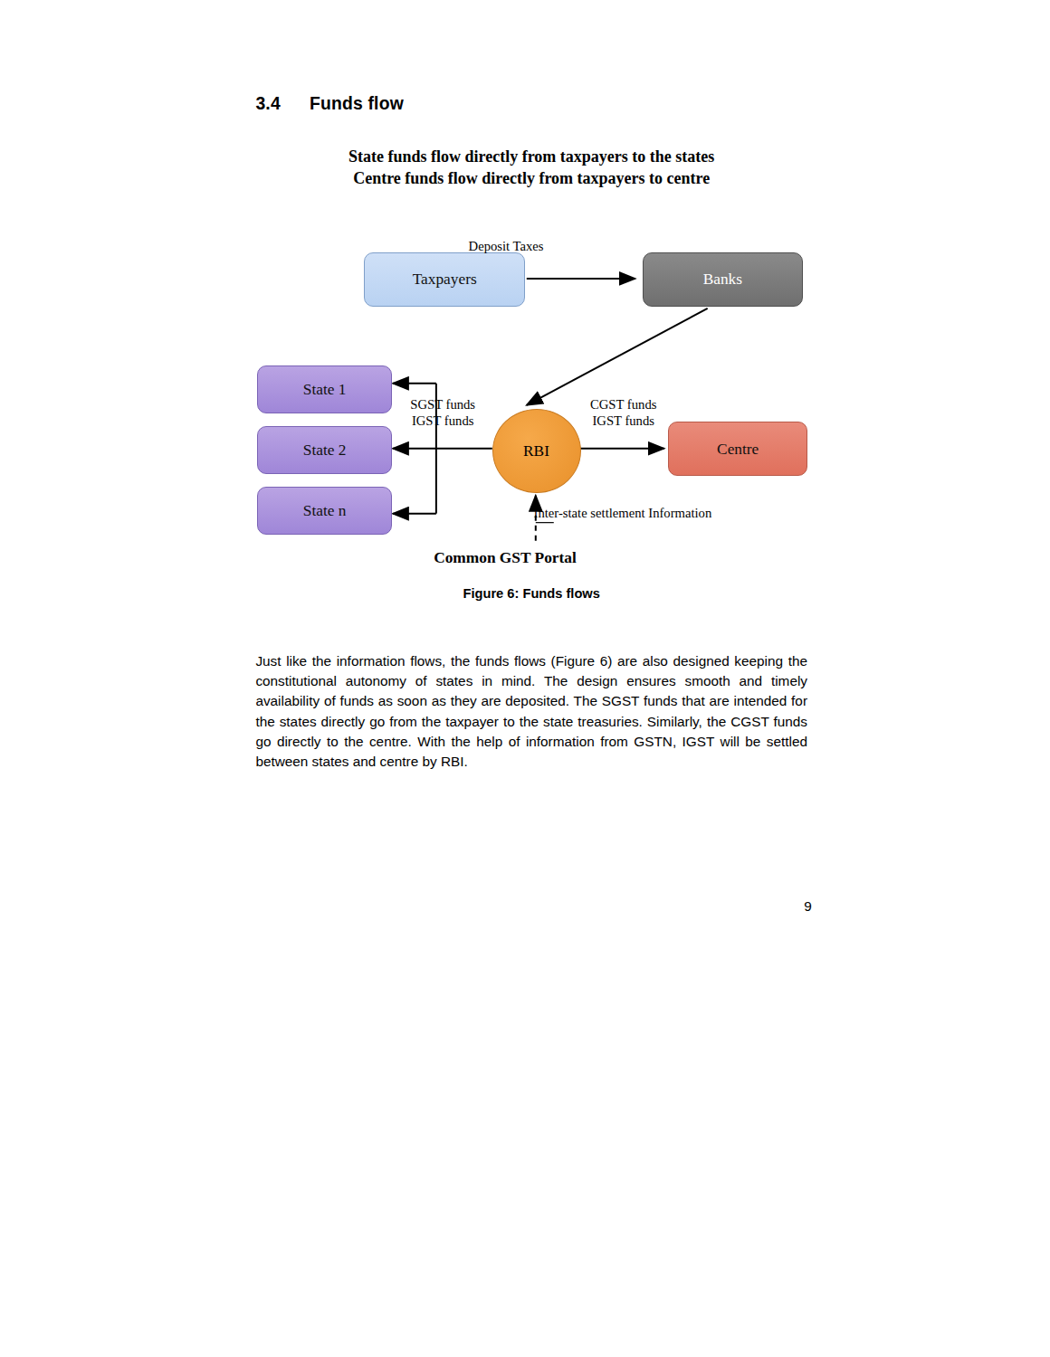3.4 Funds flow
State funds flow directly from taxpayers to the states
Centre funds flow directly from taxpayers to centre
Taxpayers
Banks
State 1
State 2
State n
Centre
RBI
Deposit Taxes
SGST funds
IGST funds
CGST funds
IGST funds
Inter-state settlement Information
Common GST Portal
Figure 6: Funds flows
Just like the information flows, the funds flows (Figure 6) are also designed keeping the constitutional autonomy of states in mind. The design ensures smooth and timely availability of funds as soon as they are deposited. The SGST funds that are intended for the states directly go from the taxpayer to the state treasuries. Similarly, the CGST funds go directly to the centre. With the help of information from GSTN, IGST will be settled between states and centre by RBI.
9